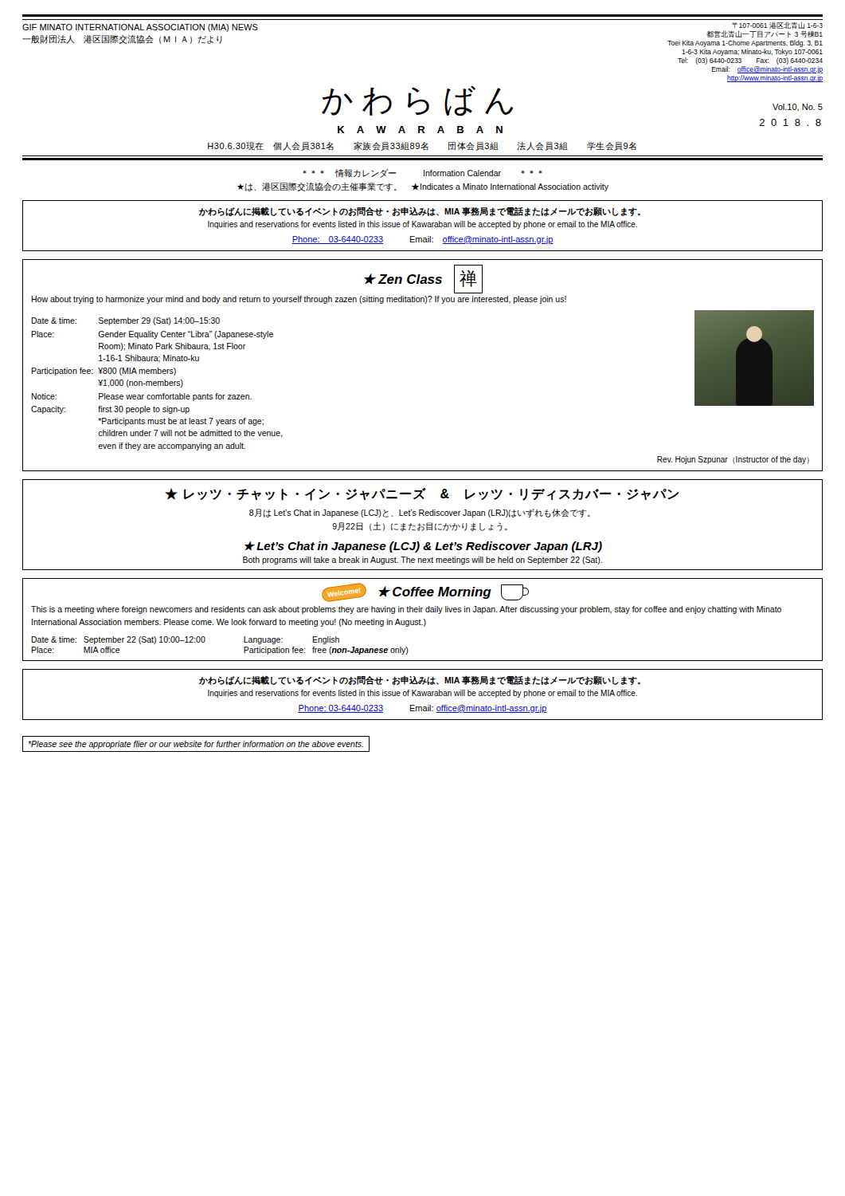GIF MINATO INTERNATIONAL ASSOCIATION (MIA) NEWS
一般財団法人　港区国際交流協会（ＭＩＡ）だより
〒107-0061 港区北青山 1-6-3
都営北青山一丁目アパート 3 号棟B1
Toei Kita Aoyama 1-Chome Apartments, Bldg. 3, B1
1-6-3 Kita Aoyama; Minato-ku, Tokyo 107-0061
Tel:　(03) 6440-0233　　Fax:　(03) 6440-0234
Email:　office@minato-intl-assn.gr.jp
http://www.minato-intl-assn.gr.jp
かわらばん
K A W A R A B A N
Vol.10, No. 5
2 0 1 8 . 8
H30.6.30現在　個人会員381名　　家族会員33組89名　　団体会員3組　　法人会員3組　　学生会員9名
＊＊＊　情報カレンダー　　　Information Calendar　　＊＊＊
★は、港区国際交流協会の主催事業です。　★Indicates a Minato International Association activity
かわらばんに掲載しているイベントのお問合せ・お申込みは、MIA 事務局まで電話またはメールでお願いします。
Inquiries and reservations for events listed in this issue of Kawaraban will be accepted by phone or email to the MIA office.
Phone:　03-6440-0233　　　Email:　office@minato-intl-assn.gr.jp
★ Zen Class
禅
How about trying to harmonize your mind and body and return to yourself through zazen (sitting meditation)? If you are interested, please join us!
| Date & time: | September 29 (Sat) 14:00–15:30 |
| Place: | Gender Equality Center “Libra” (Japanese-style Room); Minato Park Shibaura, 1st Floor 1-16-1 Shibaura; Minato-ku |
| Participation fee: | ¥800 (MIA members) ¥1,000 (non-members) |
| Notice: | Please wear comfortable pants for zazen. |
| Capacity: | first 30 people to sign-up *Participants must be at least 7 years of age; children under 7 will not be admitted to the venue, even if they are accompanying an adult. |
Rev. Hojun Szpunar（Instructor of the day）
★ レッツ・チャット・イン・ジャパニーズ　&　レッツ・リディスカバー・ジャパン
8月は Let’s Chat in Japanese (LCJ)と、Let’s Rediscover Japan (LRJ)はいずれも休会です。
9月22日（土）にまたお目にかかりましょう。
★ Let’s Chat in Japanese (LCJ) & Let’s Rediscover Japan (LRJ)
Both programs will take a break in August. The next meetings will be held on September 22 (Sat).
Welcome! ★ Coffee Morning
This is a meeting where foreign newcomers and residents can ask about problems they are having in their daily lives in Japan. After discussing your problem, stay for coffee and enjoy chatting with Minato International Association members. Please come. We look forward to meeting you! (No meeting in August.)
| Date & time: | September 22 (Sat) 10:00–12:00 |
| Place: | MIA office |
| Language: | English |
| Participation fee: | free ( non-Japanese only) |
かわらばんに掲載しているイベントのお問合せ・お申込みは、MIA 事務局まで電話またはメールでお願いします。
Inquiries and reservations for events listed in this issue of Kawaraban will be accepted by phone or email to the MIA office.
Phone: 03-6440-0233　　　Email: office@minato-intl-assn.gr.jp
*Please see the appropriate flier or our website for further information on the above events.